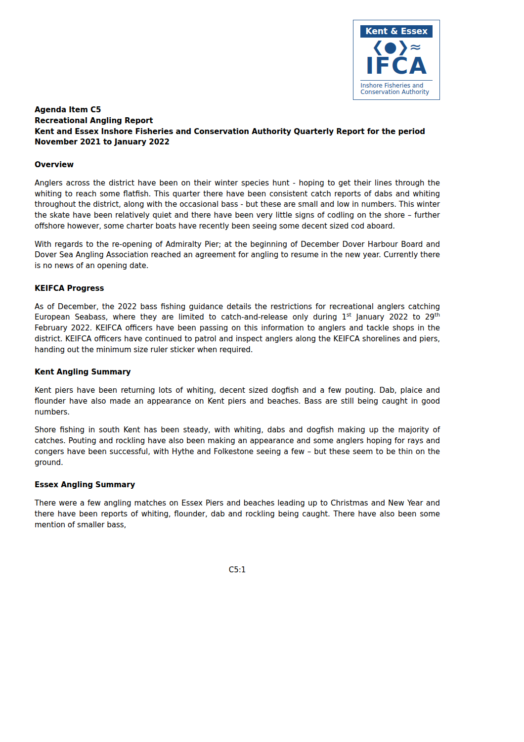Kent & Essex
❮●❯≈
IFCA
Inshore Fisheries and
Conservation Authority
Agenda Item C5
Recreational Angling Report
Kent and Essex Inshore Fisheries and Conservation Authority Quarterly Report for the period November 2021 to January 2022
Overview
Anglers across the district have been on their winter species hunt - hoping to get their lines through the whiting to reach some flatfish. This quarter there have been consistent catch reports of dabs and whiting throughout the district, along with the occasional bass - but these are small and low in numbers. This winter the skate have been relatively quiet and there have been very little signs of codling on the shore – further offshore however, some charter boats have recently been seeing some decent sized cod aboard.
With regards to the re-opening of Admiralty Pier; at the beginning of December Dover Harbour Board and Dover Sea Angling Association reached an agreement for angling to resume in the new year. Currently there is no news of an opening date.
KEIFCA Progress
As of December, the 2022 bass fishing guidance details the restrictions for recreational anglers catching European Seabass, where they are limited to catch-and-release only during 1st January 2022 to 29th February 2022. KEIFCA officers have been passing on this information to anglers and tackle shops in the district. KEIFCA officers have continued to patrol and inspect anglers along the KEIFCA shorelines and piers, handing out the minimum size ruler sticker when required.
Kent Angling Summary
Kent piers have been returning lots of whiting, decent sized dogfish and a few pouting. Dab, plaice and flounder have also made an appearance on Kent piers and beaches. Bass are still being caught in good numbers.
Shore fishing in south Kent has been steady, with whiting, dabs and dogfish making up the majority of catches. Pouting and rockling have also been making an appearance and some anglers hoping for rays and congers have been successful, with Hythe and Folkestone seeing a few – but these seem to be thin on the ground.
Essex Angling Summary
There were a few angling matches on Essex Piers and beaches leading up to Christmas and New Year and there have been reports of whiting, flounder, dab and rockling being caught. There have also been some mention of smaller bass,
C5:1